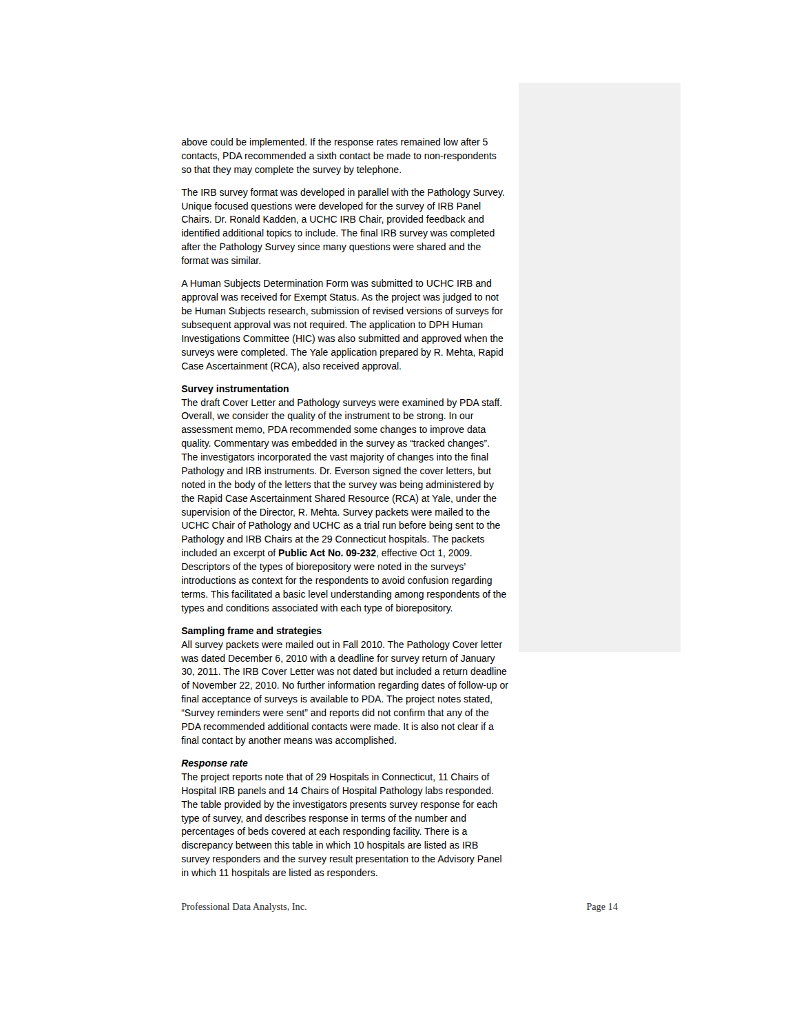above could be implemented. If the response rates remained low after 5 contacts, PDA recommended a sixth contact be made to non-respondents so that they may complete the survey by telephone.
The IRB survey format was developed in parallel with the Pathology Survey. Unique focused questions were developed for the survey of IRB Panel Chairs. Dr. Ronald Kadden, a UCHC IRB Chair, provided feedback and identified additional topics to include. The final IRB survey was completed after the Pathology Survey since many questions were shared and the format was similar.
A Human Subjects Determination Form was submitted to UCHC IRB and approval was received for Exempt Status. As the project was judged to not be Human Subjects research, submission of revised versions of surveys for subsequent approval was not required. The application to DPH Human Investigations Committee (HIC) was also submitted and approved when the surveys were completed. The Yale application prepared by R. Mehta, Rapid Case Ascertainment (RCA), also received approval.
Survey instrumentation
The draft Cover Letter and Pathology surveys were examined by PDA staff. Overall, we consider the quality of the instrument to be strong. In our assessment memo, PDA recommended some changes to improve data quality. Commentary was embedded in the survey as “tracked changes”. The investigators incorporated the vast majority of changes into the final Pathology and IRB instruments. Dr. Everson signed the cover letters, but noted in the body of the letters that the survey was being administered by the Rapid Case Ascertainment Shared Resource (RCA) at Yale, under the supervision of the Director, R. Mehta. Survey packets were mailed to the UCHC Chair of Pathology and UCHC as a trial run before being sent to the Pathology and IRB Chairs at the 29 Connecticut hospitals. The packets included an excerpt of Public Act No. 09-232, effective Oct 1, 2009. Descriptors of the types of biorepository were noted in the surveys’ introductions as context for the respondents to avoid confusion regarding terms. This facilitated a basic level understanding among respondents of the types and conditions associated with each type of biorepository.
Sampling frame and strategies
All survey packets were mailed out in Fall 2010. The Pathology Cover letter was dated December 6, 2010 with a deadline for survey return of January 30, 2011. The IRB Cover Letter was not dated but included a return deadline of November 22, 2010. No further information regarding dates of follow-up or final acceptance of surveys is available to PDA. The project notes stated, “Survey reminders were sent” and reports did not confirm that any of the PDA recommended additional contacts were made. It is also not clear if a final contact by another means was accomplished.
Response rate
The project reports note that of 29 Hospitals in Connecticut, 11 Chairs of Hospital IRB panels and 14 Chairs of Hospital Pathology labs responded. The table provided by the investigators presents survey response for each type of survey, and describes response in terms of the number and percentages of beds covered at each responding facility. There is a discrepancy between this table in which 10 hospitals are listed as IRB survey responders and the survey result presentation to the Advisory Panel in which 11 hospitals are listed as responders.
Professional Data Analysts, Inc. Page 14